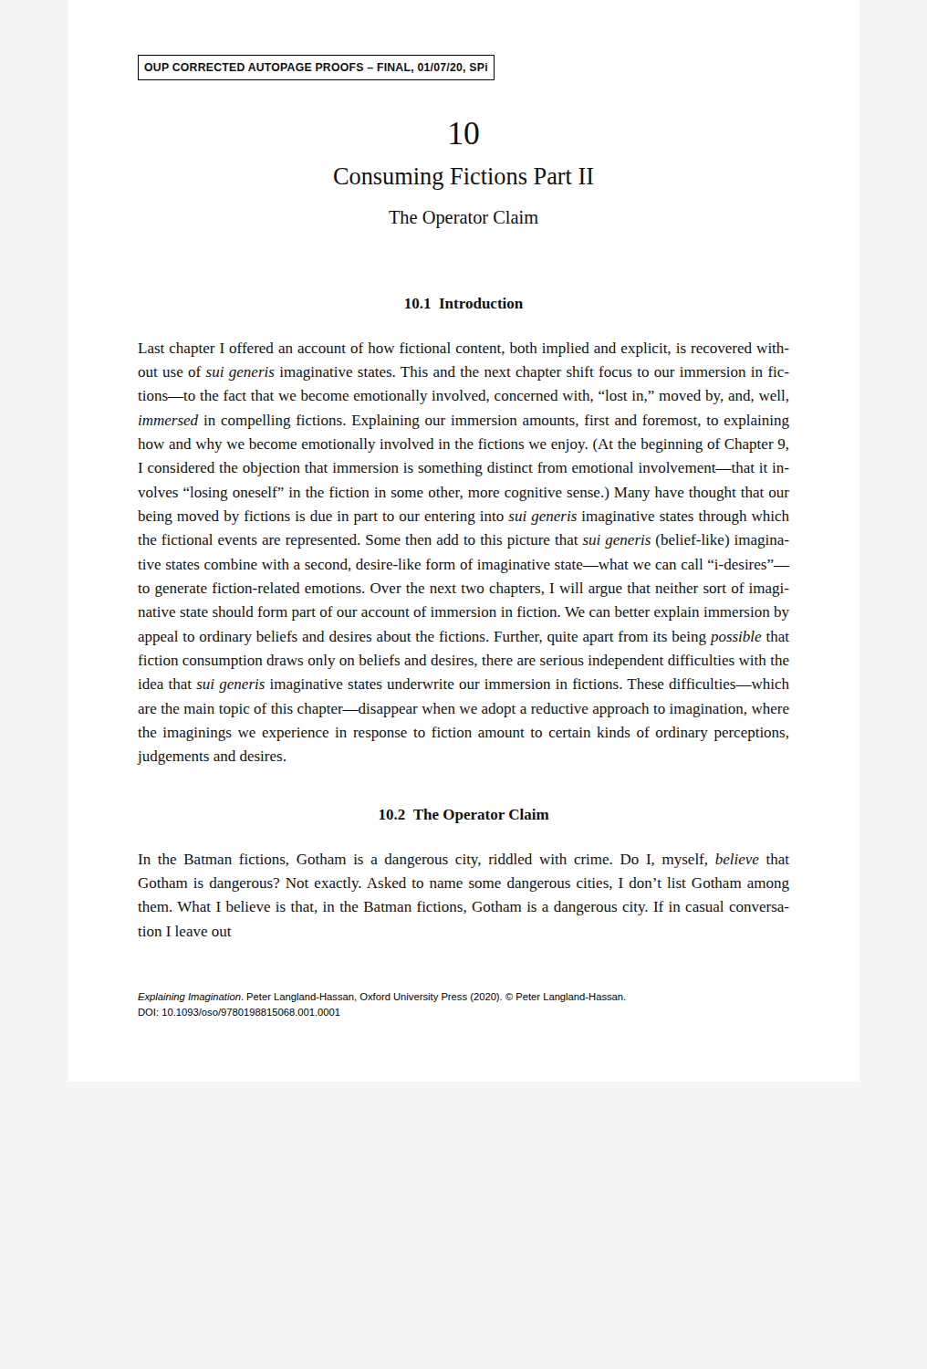OUP CORRECTED AUTOPAGE PROOFS – FINAL, 01/07/20, SPi
10
Consuming Fictions Part II
The Operator Claim
10.1 Introduction
Last chapter I offered an account of how fictional content, both implied and explicit, is recovered without use of sui generis imaginative states. This and the next chapter shift focus to our immersion in fictions—to the fact that we become emotionally involved, concerned with, “lost in,” moved by, and, well, immersed in compelling fictions. Explaining our immersion amounts, first and foremost, to explaining how and why we become emotionally involved in the fictions we enjoy. (At the beginning of Chapter 9, I considered the objection that immersion is something distinct from emotional involvement—that it involves “losing oneself” in the fiction in some other, more cognitive sense.) Many have thought that our being moved by fictions is due in part to our entering into sui generis imaginative states through which the fictional events are represented. Some then add to this picture that sui generis (belief-like) imaginative states combine with a second, desire-like form of imaginative state—what we can call “i-desires”—to generate fiction-related emotions. Over the next two chapters, I will argue that neither sort of imaginative state should form part of our account of immersion in fiction. We can better explain immersion by appeal to ordinary beliefs and desires about the fictions. Further, quite apart from its being possible that fiction consumption draws only on beliefs and desires, there are serious independent difficulties with the idea that sui generis imaginative states underwrite our immersion in fictions. These difficulties—which are the main topic of this chapter—disappear when we adopt a reductive approach to imagination, where the imaginings we experience in response to fiction amount to certain kinds of ordinary perceptions, judgements and desires.
10.2 The Operator Claim
In the Batman fictions, Gotham is a dangerous city, riddled with crime. Do I, myself, believe that Gotham is dangerous? Not exactly. Asked to name some dangerous cities, I don’t list Gotham among them. What I believe is that, in the Batman fictions, Gotham is a dangerous city. If in casual conversation I leave out
Explaining Imagination. Peter Langland-Hassan, Oxford University Press (2020). © Peter Langland-Hassan.
DOI: 10.1093/oso/9780198815068.001.0001